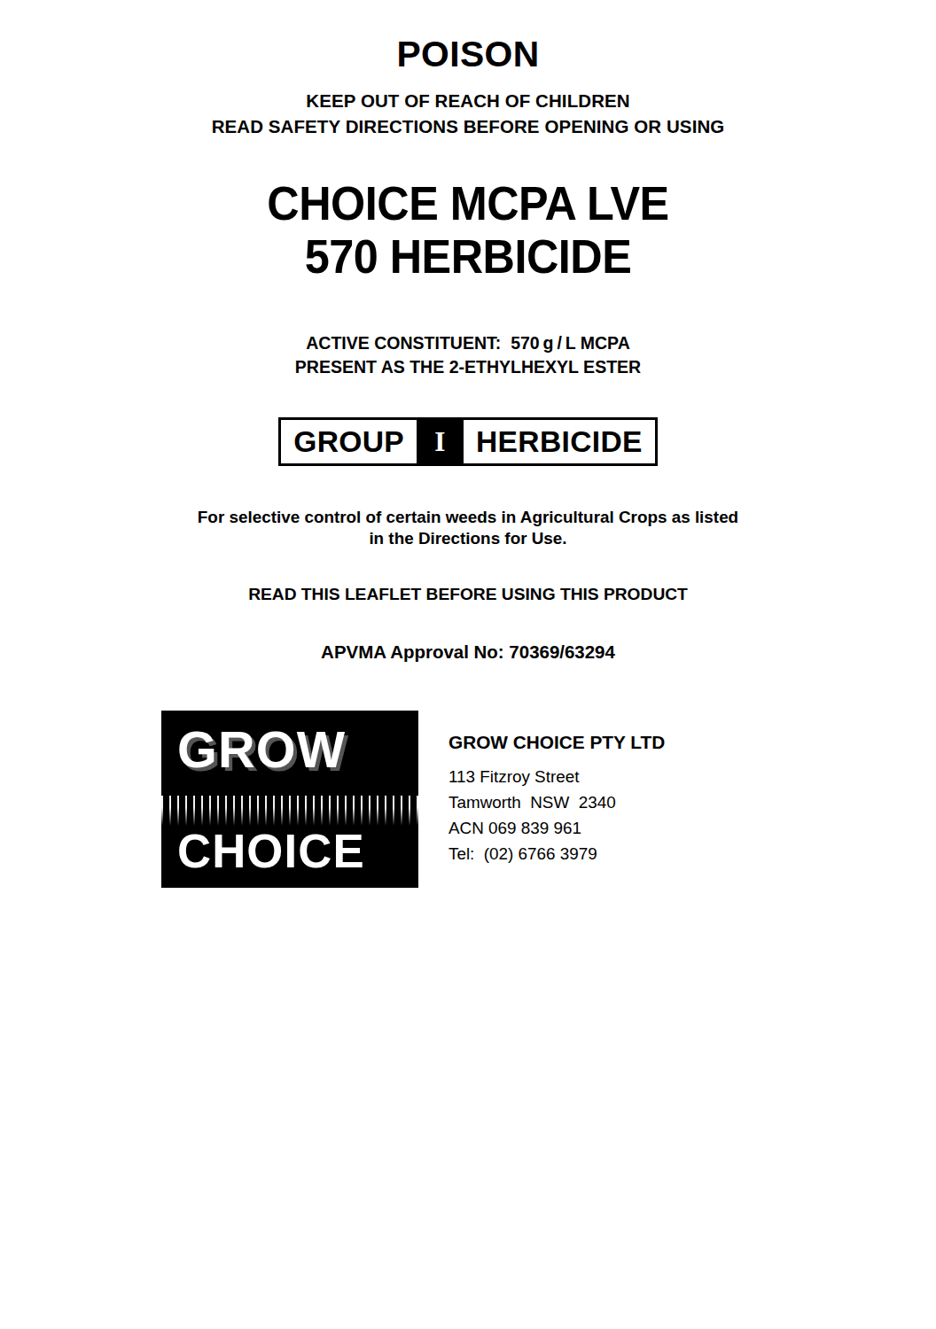POISON
KEEP OUT OF REACH OF CHILDREN
READ SAFETY DIRECTIONS BEFORE OPENING OR USING
CHOICE MCPA LVE 570 HERBICIDE
ACTIVE CONSTITUENT: 570 g / L MCPA
PRESENT AS THE 2-ETHYLHEXYL ESTER
| GROUP | I | HERBICIDE |
For selective control of certain weeds in Agricultural Crops as listed in the Directions for Use.
READ THIS LEAFLET BEFORE USING THIS PRODUCT
APVMA Approval No: 70369/63294
GROW CHOICE
GROW CHOICE PTY LTD
113 Fitzroy Street Tamworth NSW 2340 ACN 069 839 961 Tel: (02) 6766 3979